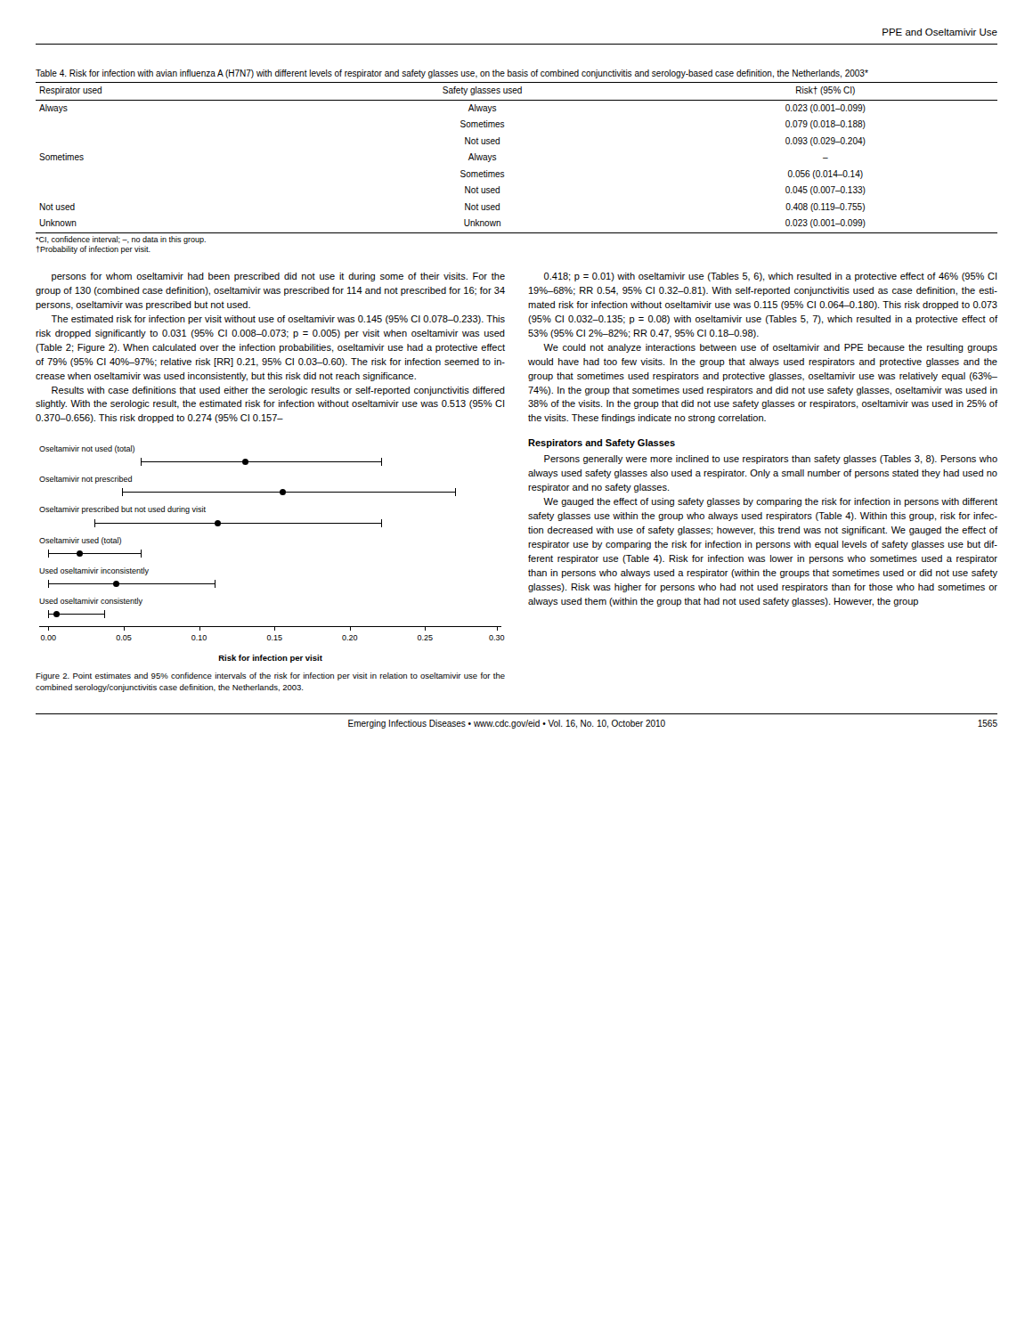PPE and Oseltamivir Use
Table 4. Risk for infection with avian influenza A (H7N7) with different levels of respirator and safety glasses use, on the basis of combined conjunctivitis and serology-based case definition, the Netherlands, 2003*
| Respirator used | Safety glasses used | Risk† (95% CI) |
| --- | --- | --- |
| Always | Always | 0.023 (0.001–0.099) |
| | Sometimes | 0.079 (0.018–0.188) |
| | Not used | 0.093 (0.029–0.204) |
| Sometimes | Always | – |
| | Sometimes | 0.056 (0.014–0.14) |
| | Not used | 0.045 (0.007–0.133) |
| Not used | Not used | 0.408 (0.119–0.755) |
| Unknown | Unknown | 0.023 (0.001–0.099) |
*CI, confidence interval; –, no data in this group.
†Probability of infection per visit.
persons for whom oseltamivir had been prescribed did not use it during some of their visits. For the group of 130 (combined case definition), oseltamivir was prescribed for 114 and not prescribed for 16; for 34 persons, oseltamivir was prescribed but not used.
The estimated risk for infection per visit without use of oseltamivir was 0.145 (95% CI 0.078–0.233). This risk dropped significantly to 0.031 (95% CI 0.008–0.073; p = 0.005) per visit when oseltamivir was used (Table 2; Figure 2). When calculated over the infection probabilities, oseltamivir use had a protective effect of 79% (95% CI 40%–97%; relative risk [RR] 0.21, 95% CI 0.03–0.60). The risk for infection seemed to increase when oseltamivir was used inconsistently, but this risk did not reach significance.
Results with case definitions that used either the serologic results or self-reported conjunctivitis differed slightly. With the serologic result, the estimated risk for infection without oseltamivir use was 0.513 (95% CI 0.370–0.656). This risk dropped to 0.274 (95% CI 0.157–
Oseltamivir not used (total)
Oseltamivir not prescribed
Oseltamivir prescribed but not used during visit
Oseltamivir used (total)
Used oseltamivir inconsistently
Used oseltamivir consistently
0.00
0.05
0.10
0.15
0.20
0.25
0.30
Risk for infection per visit
Figure 2. Point estimates and 95% confidence intervals of the risk for infection per visit in relation to oseltamivir use for the combined serology/conjunctivitis case definition, the Netherlands, 2003.
0.418; p = 0.01) with oseltamivir use (Tables 5, 6), which resulted in a protective effect of 46% (95% CI 19%–68%; RR 0.54, 95% CI 0.32–0.81). With self-reported conjunctivitis used as case definition, the estimated risk for infection without oseltamivir use was 0.115 (95% CI 0.064–0.180). This risk dropped to 0.073 (95% CI 0.032–0.135; p = 0.08) with oseltamivir use (Tables 5, 7), which resulted in a protective effect of 53% (95% CI 2%–82%; RR 0.47, 95% CI 0.18–0.98).
We could not analyze interactions between use of oseltamivir and PPE because the resulting groups would have had too few visits. In the group that always used respirators and protective glasses and the group that sometimes used respirators and protective glasses, oseltamivir use was relatively equal (63%–74%). In the group that sometimes used respirators and did not use safety glasses, oseltamivir was used in 38% of the visits. In the group that did not use safety glasses or respirators, oseltamivir was used in 25% of the visits. These findings indicate no strong correlation.
Respirators and Safety Glasses
Persons generally were more inclined to use respirators than safety glasses (Tables 3, 8). Persons who always used safety glasses also used a respirator. Only a small number of persons stated they had used no respirator and no safety glasses.
We gauged the effect of using safety glasses by comparing the risk for infection in persons with different safety glasses use within the group who always used respirators (Table 4). Within this group, risk for infection decreased with use of safety glasses; however, this trend was not significant. We gauged the effect of respirator use by comparing the risk for infection in persons with equal levels of safety glasses use but different respirator use (Table 4). Risk for infection was lower in persons who sometimes used a respirator than in persons who always used a respirator (within the groups that sometimes used or did not use safety glasses). Risk was higher for persons who had not used respirators than for those who had sometimes or always used them (within the group that had not used safety glasses). However, the group
Emerging Infectious Diseases • www.cdc.gov/eid • Vol. 16, No. 10, October 2010
1565